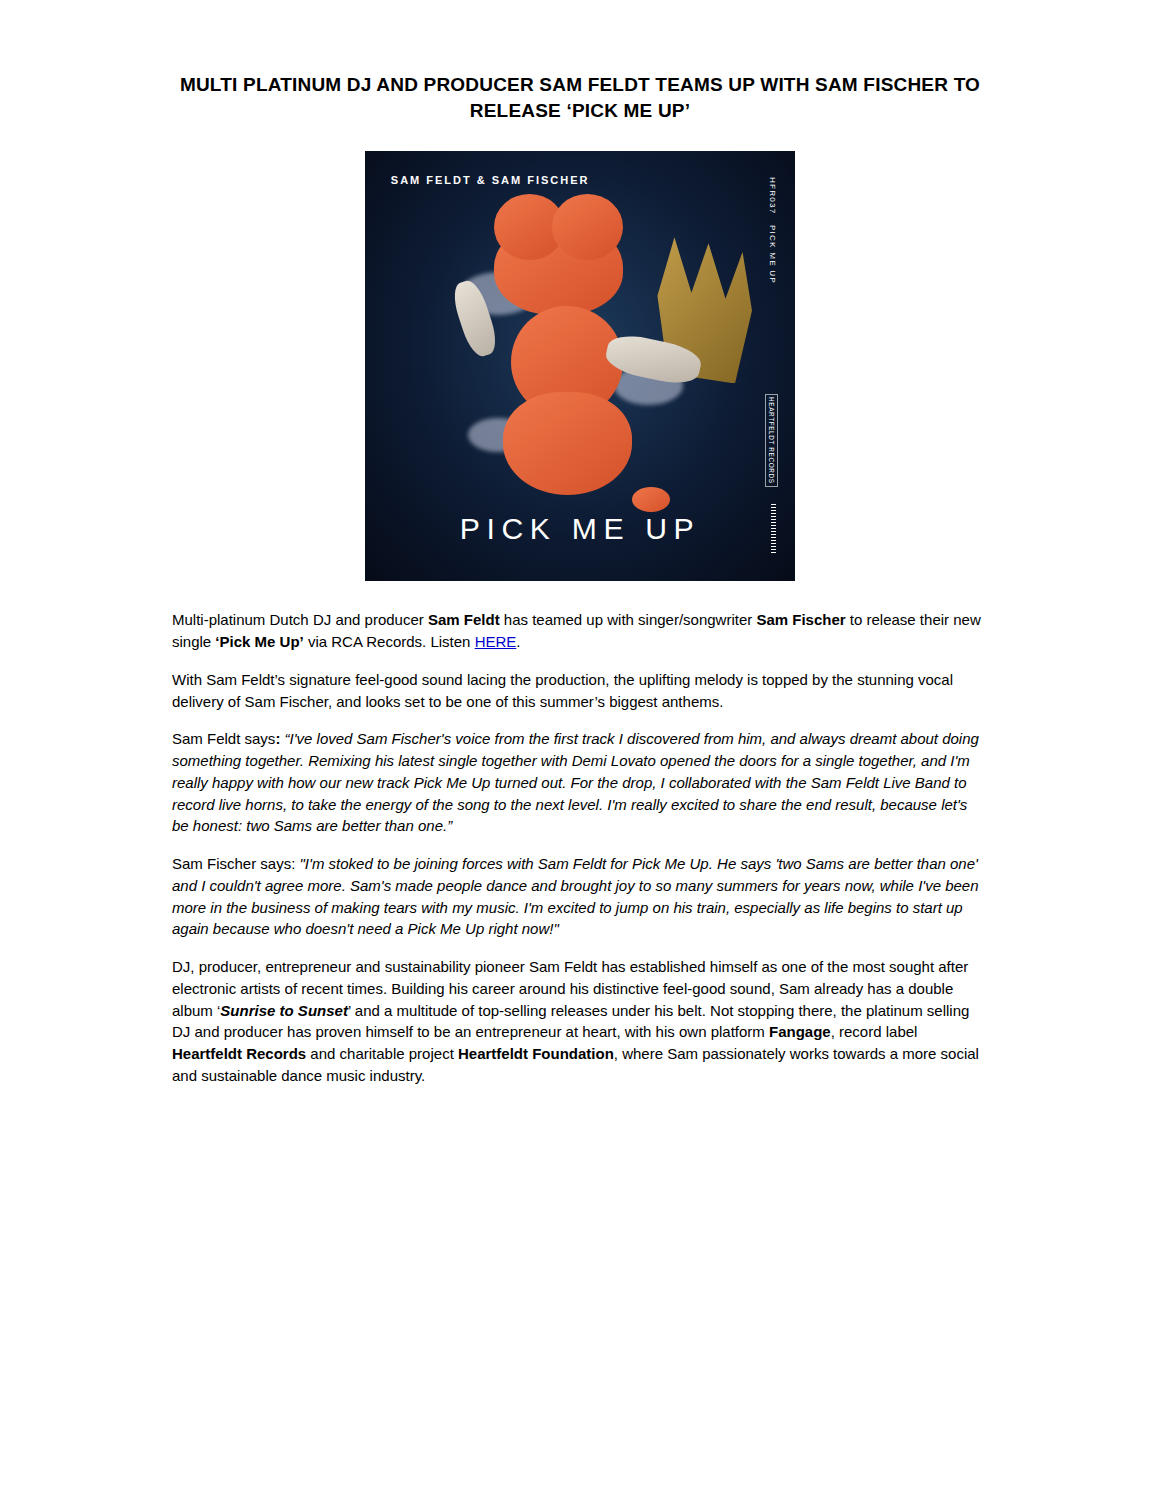MULTI PLATINUM DJ AND PRODUCER SAM FELDT TEAMS UP WITH SAM FISCHER TO RELEASE ‘PICK ME UP’
SAM FELDT & SAM FISCHER HFR037 PICK ME UP HEARTFELDT RECORDS
PICK ME UP
Multi-platinum Dutch DJ and producer Sam Feldt has teamed up with singer/songwriter Sam Fischer to release their new single ‘Pick Me Up’ via RCA Records. Listen HERE.
With Sam Feldt’s signature feel-good sound lacing the production, the uplifting melody is topped by the stunning vocal delivery of Sam Fischer, and looks set to be one of this summer’s biggest anthems.
Sam Feldt says: “I've loved Sam Fischer's voice from the first track I discovered from him, and always dreamt about doing something together. Remixing his latest single together with Demi Lovato opened the doors for a single together, and I'm really happy with how our new track Pick Me Up turned out. For the drop, I collaborated with the Sam Feldt Live Band to record live horns, to take the energy of the song to the next level. I'm really excited to share the end result, because let's be honest: two Sams are better than one.”
Sam Fischer says: "I'm stoked to be joining forces with Sam Feldt for Pick Me Up. He says 'two Sams are better than one' and I couldn't agree more. Sam's made people dance and brought joy to so many summers for years now, while I've been more in the business of making tears with my music. I'm excited to jump on his train, especially as life begins to start up again because who doesn't need a Pick Me Up right now!"
DJ, producer, entrepreneur and sustainability pioneer Sam Feldt has established himself as one of the most sought after electronic artists of recent times. Building his career around his distinctive feel-good sound, Sam already has a double album ‘Sunrise to Sunset’ and a multitude of top-selling releases under his belt. Not stopping there, the platinum selling DJ and producer has proven himself to be an entrepreneur at heart, with his own platform Fangage, record label Heartfeldt Records and charitable project Heartfeldt Foundation, where Sam passionately works towards a more social and sustainable dance music industry.